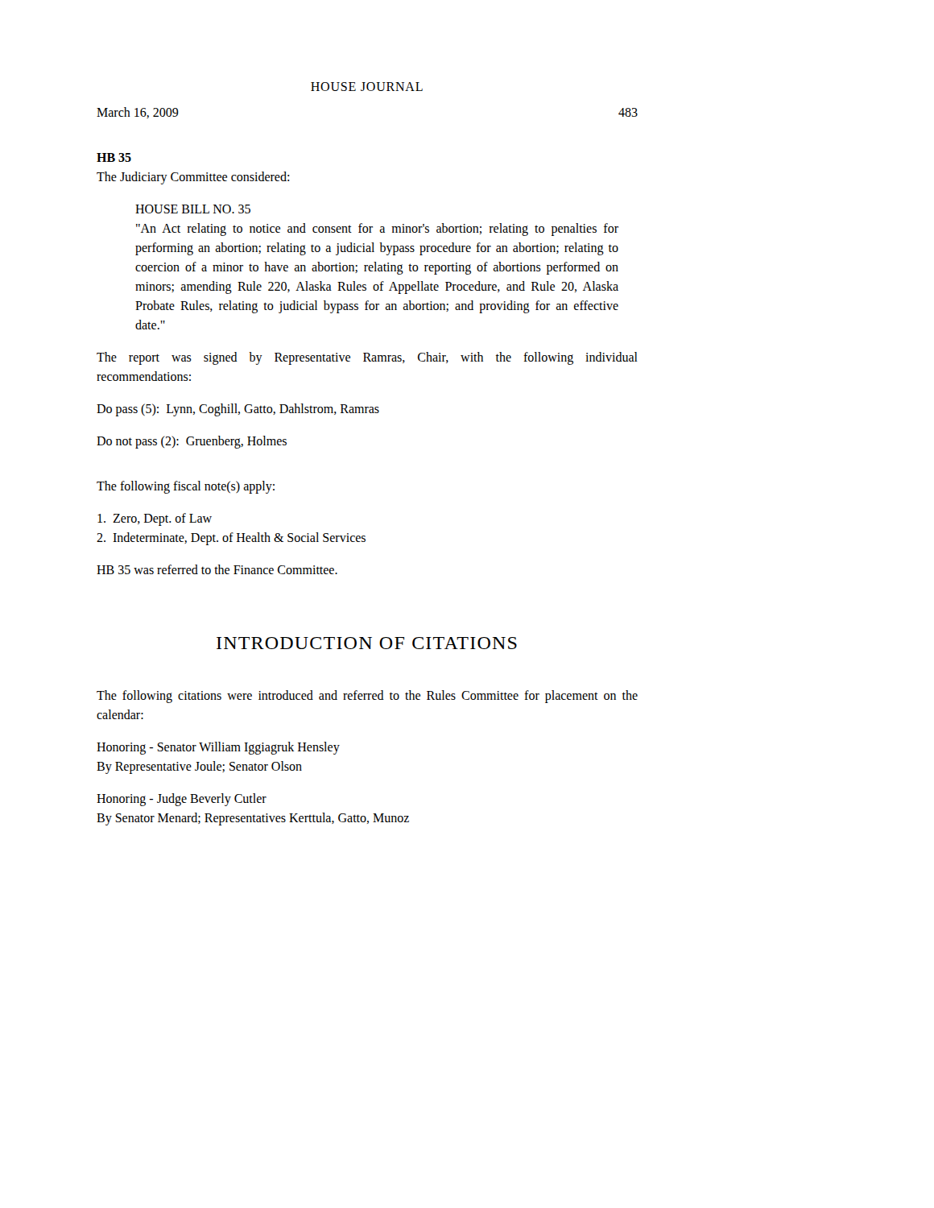HOUSE JOURNAL
March 16, 2009 483
HB 35
The Judiciary Committee considered:
HOUSE BILL NO. 35
"An Act relating to notice and consent for a minor's abortion; relating to penalties for performing an abortion; relating to a judicial bypass procedure for an abortion; relating to coercion of a minor to have an abortion; relating to reporting of abortions performed on minors; amending Rule 220, Alaska Rules of Appellate Procedure, and Rule 20, Alaska Probate Rules, relating to judicial bypass for an abortion; and providing for an effective date."
The report was signed by Representative Ramras, Chair, with the following individual recommendations:
Do pass (5): Lynn, Coghill, Gatto, Dahlstrom, Ramras
Do not pass (2): Gruenberg, Holmes
The following fiscal note(s) apply:
1. Zero, Dept. of Law
2. Indeterminate, Dept. of Health & Social Services
HB 35 was referred to the Finance Committee.
INTRODUCTION OF CITATIONS
The following citations were introduced and referred to the Rules Committee for placement on the calendar:
Honoring - Senator William Iggiagruk Hensley
By Representative Joule; Senator Olson
Honoring - Judge Beverly Cutler
By Senator Menard; Representatives Kerttula, Gatto, Munoz